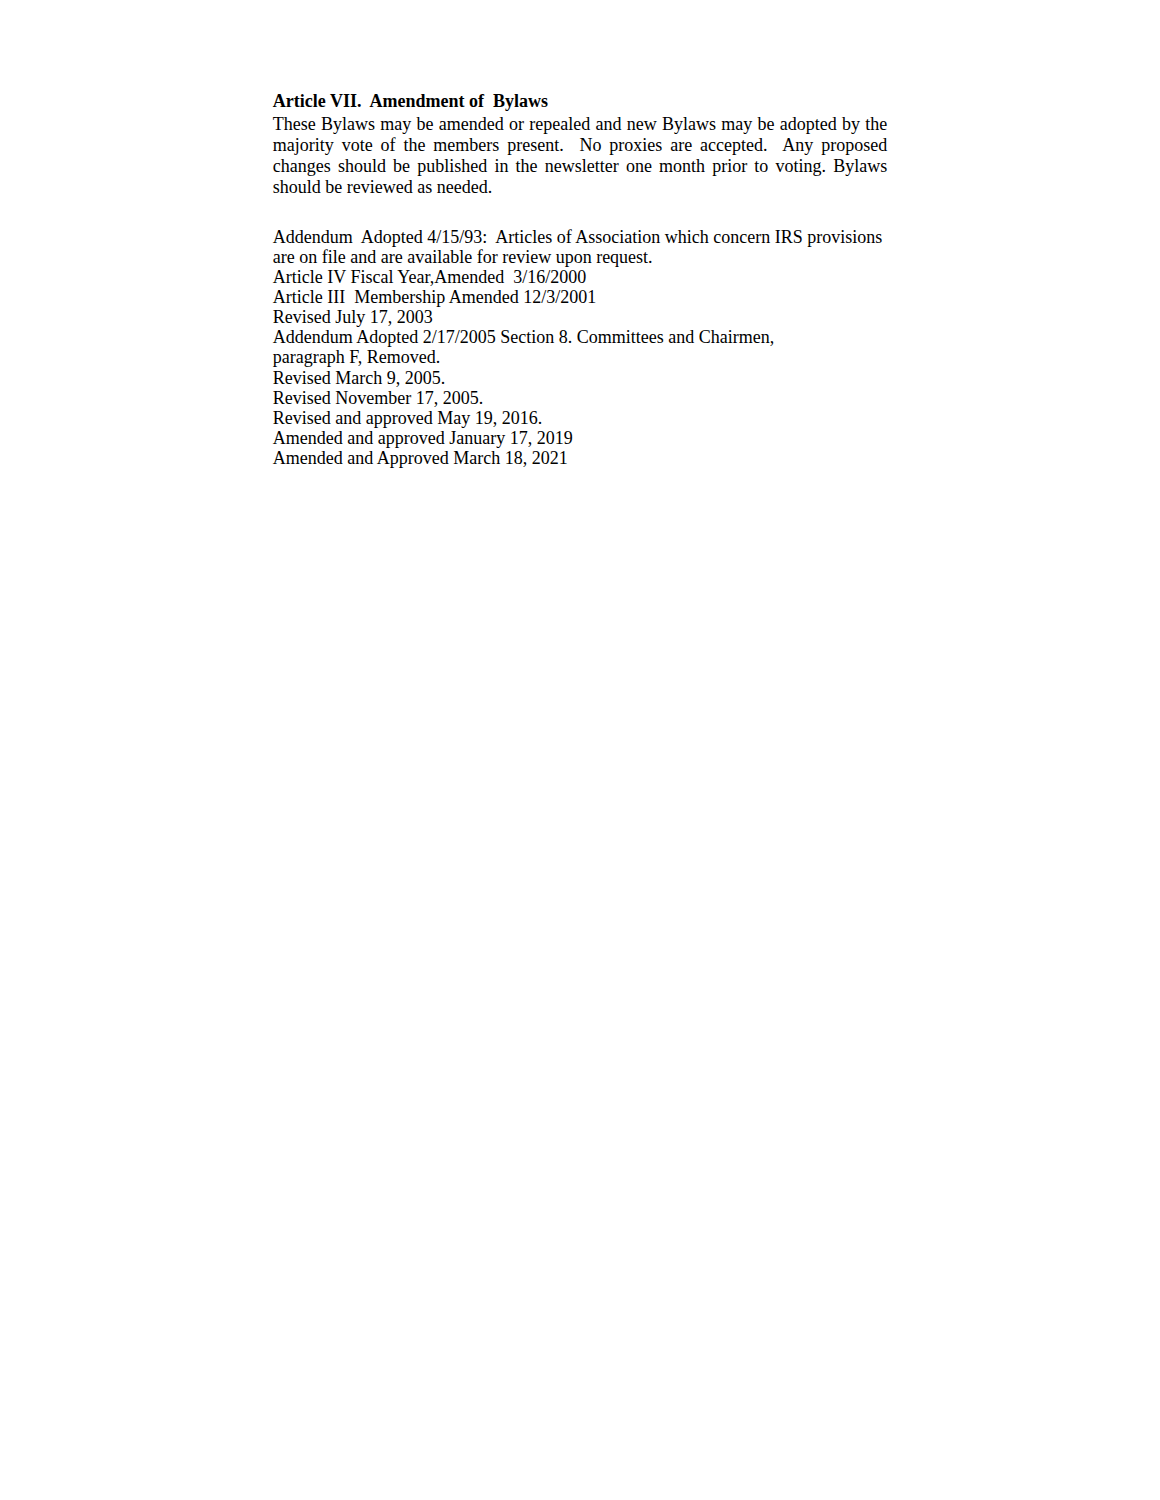Article VII. Amendment of Bylaws
These Bylaws may be amended or repealed and new Bylaws may be adopted by the majority vote of the members present. No proxies are accepted. Any proposed changes should be published in the newsletter one month prior to voting. Bylaws should be reviewed as needed.
Addendum Adopted 4/15/93: Articles of Association which concern IRS provisions
are on file and are available for review upon request.
Article IV Fiscal Year,Amended 3/16/2000
Article III Membership Amended 12/3/2001
Revised July 17, 2003
Addendum Adopted 2/17/2005 Section 8. Committees and Chairmen,
paragraph F, Removed.
Revised March 9, 2005.
Revised November 17, 2005.
Revised and approved May 19, 2016.
Amended and approved January 17, 2019
Amended and Approved March 18, 2021